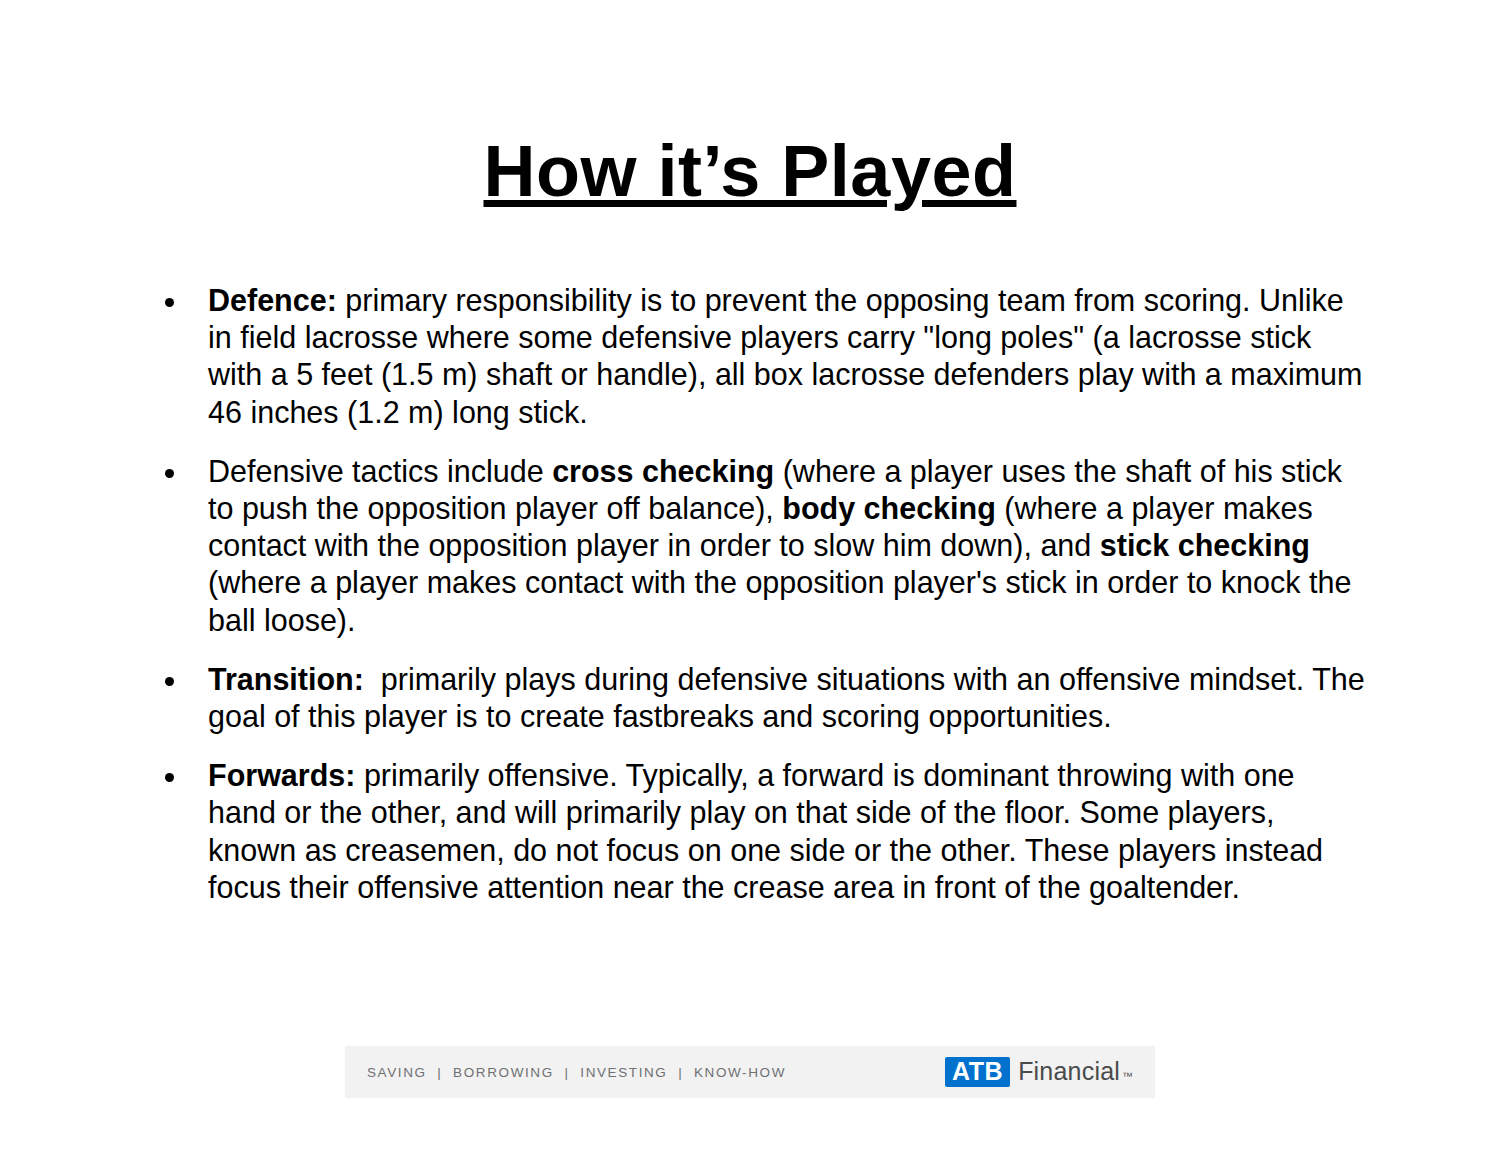How it’s Played
Defence: primary responsibility is to prevent the opposing team from scoring. Unlike in field lacrosse where some defensive players carry "long poles" (a lacrosse stick with a 5 feet (1.5 m) shaft or handle), all box lacrosse defenders play with a maximum 46 inches (1.2 m) long stick.
Defensive tactics include cross checking (where a player uses the shaft of his stick to push the opposition player off balance), body checking (where a player makes contact with the opposition player in order to slow him down), and stick checking (where a player makes contact with the opposition player's stick in order to knock the ball loose).
Transition: primarily plays during defensive situations with an offensive mindset. The goal of this player is to create fastbreaks and scoring opportunities.
Forwards: primarily offensive. Typically, a forward is dominant throwing with one hand or the other, and will primarily play on that side of the floor. Some players, known as creasemen, do not focus on one side or the other. These players instead focus their offensive attention near the crease area in front of the goaltender.
SAVING | BORROWING | INVESTING | KNOW-HOW
ATB Financial™